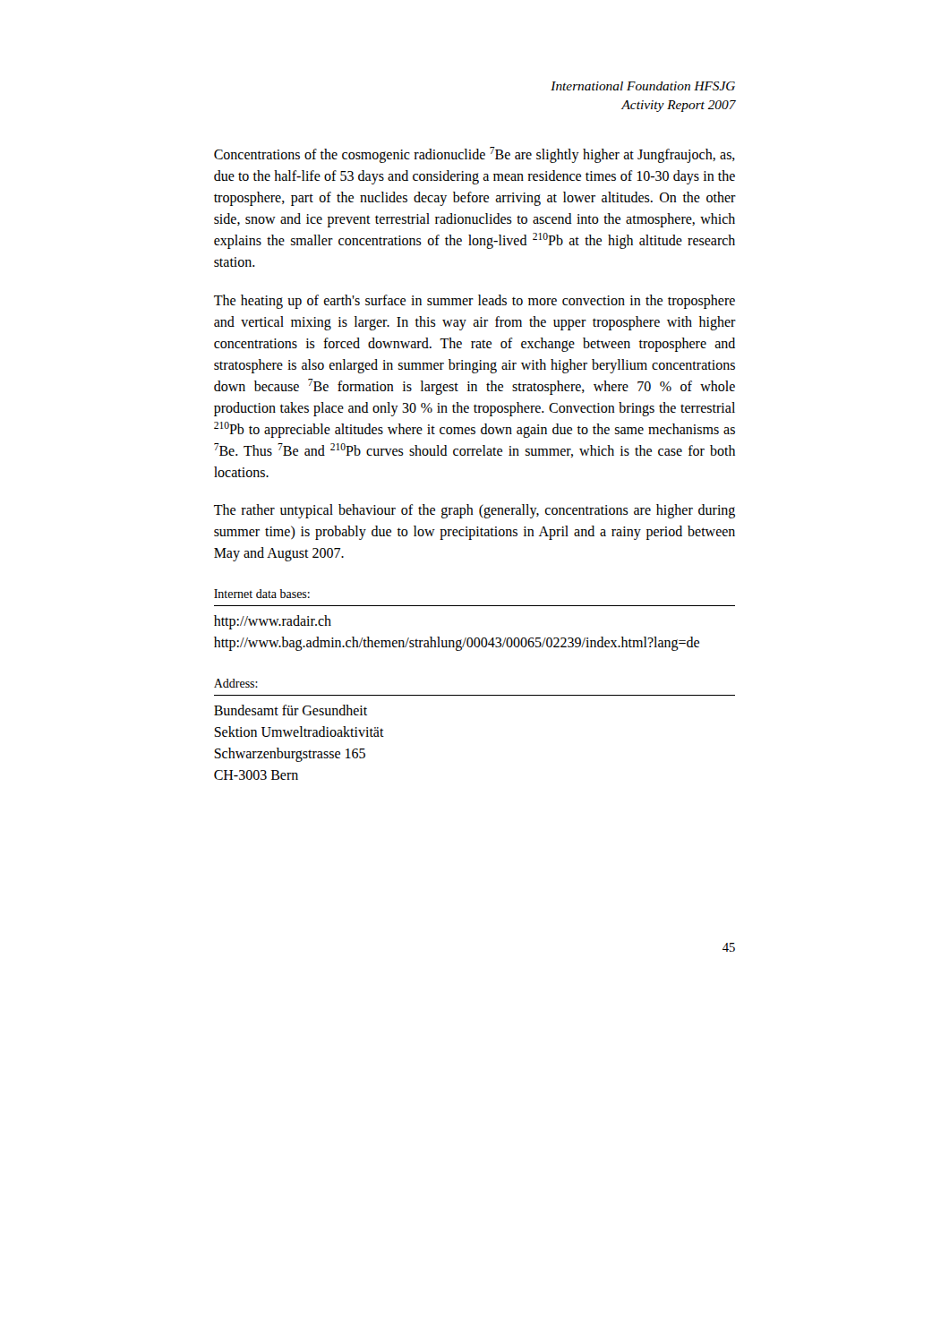International Foundation HFSJG
Activity Report 2007
Concentrations of the cosmogenic radionuclide 7Be are slightly higher at Jungfraujoch, as, due to the half-life of 53 days and considering a mean residence times of 10-30 days in the troposphere, part of the nuclides decay before arriving at lower altitudes. On the other side, snow and ice prevent terrestrial radionuclides to ascend into the atmosphere, which explains the smaller concentrations of the long-lived 210Pb at the high altitude research station.
The heating up of earth's surface in summer leads to more convection in the troposphere and vertical mixing is larger. In this way air from the upper troposphere with higher concentrations is forced downward. The rate of exchange between troposphere and stratosphere is also enlarged in summer bringing air with higher beryllium concentrations down because 7Be formation is largest in the stratosphere, where 70 % of whole production takes place and only 30 % in the troposphere. Convection brings the terrestrial 210Pb to appreciable altitudes where it comes down again due to the same mechanisms as 7Be. Thus 7Be and 210Pb curves should correlate in summer, which is the case for both locations.
The rather untypical behaviour of the graph (generally, concentrations are higher during summer time) is probably due to low precipitations in April and a rainy period between May and August 2007.
Internet data bases:
http://www.radair.ch
http://www.bag.admin.ch/themen/strahlung/00043/00065/02239/index.html?lang=de
Address:
Bundesamt für Gesundheit
Sektion Umweltradioaktivität
Schwarzenburgstrasse 165
CH-3003 Bern
45